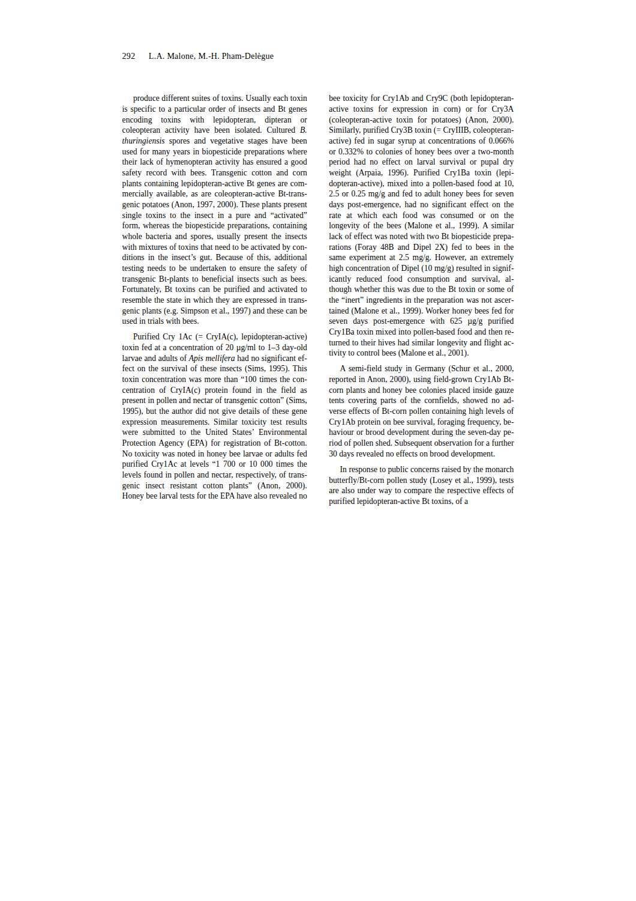292 L.A. Malone, M.-H. Pham-Delègue
produce different suites of toxins. Usually each toxin is specific to a particular order of insects and Bt genes encoding toxins with lepidopteran, dipteran or coleopteran activity have been isolated. Cultured B. thuringiensis spores and vegetative stages have been used for many years in biopesticide preparations where their lack of hymenopteran activity has ensured a good safety record with bees. Transgenic cotton and corn plants containing lepidopteran-active Bt genes are commercially available, as are coleopteran-active Bt-transgenic potatoes (Anon, 1997, 2000). These plants present single toxins to the insect in a pure and “activated” form, whereas the biopesticide preparations, containing whole bacteria and spores, usually present the insects with mixtures of toxins that need to be activated by conditions in the insect’s gut. Because of this, additional testing needs to be undertaken to ensure the safety of transgenic Bt-plants to beneficial insects such as bees. Fortunately, Bt toxins can be purified and activated to resemble the state in which they are expressed in transgenic plants (e.g. Simpson et al., 1997) and these can be used in trials with bees.
Purified Cry 1Ac (= CryIA(c), lepidopteran-active) toxin fed at a concentration of 20 µg/ml to 1–3 day-old larvae and adults of Apis mellifera had no significant effect on the survival of these insects (Sims, 1995). This toxin concentration was more than “100 times the concentration of CryIA(c) protein found in the field as present in pollen and nectar of transgenic cotton” (Sims, 1995), but the author did not give details of these gene expression measurements. Similar toxicity test results were submitted to the United States’ Environmental Protection Agency (EPA) for registration of Bt-cotton. No toxicity was noted in honey bee larvae or adults fed purified Cry1Ac at levels “1 700 or 10 000 times the levels found in pollen and nectar, respectively, of transgenic insect resistant cotton plants” (Anon, 2000). Honey bee larval tests for the EPA have also revealed no bee toxicity for Cry1Ab and Cry9C (both lepidopteran-active toxins for expression in corn) or for Cry3A (coleopteran-active toxin for potatoes) (Anon, 2000). Similarly, purified Cry3B toxin (= CryIIIB, coleopteran-active) fed in sugar syrup at concentrations of 0.066% or 0.332% to colonies of honey bees over a two-month period had no effect on larval survival or pupal dry weight (Arpaia, 1996). Purified Cry1Ba toxin (lepidopteran-active), mixed into a pollen-based food at 10, 2.5 or 0.25 mg/g and fed to adult honey bees for seven days post-emergence, had no significant effect on the rate at which each food was consumed or on the longevity of the bees (Malone et al., 1999). A similar lack of effect was noted with two Bt biopesticide preparations (Foray 48B and Dipel 2X) fed to bees in the same experiment at 2.5 mg/g. However, an extremely high concentration of Dipel (10 mg/g) resulted in significantly reduced food consumption and survival, although whether this was due to the Bt toxin or some of the “inert” ingredients in the preparation was not ascertained (Malone et al., 1999). Worker honey bees fed for seven days post-emergence with 625 µg/g purified Cry1Ba toxin mixed into pollen-based food and then returned to their hives had similar longevity and flight activity to control bees (Malone et al., 2001).
A semi-field study in Germany (Schur et al., 2000, reported in Anon, 2000), using field-grown Cry1Ab Bt-corn plants and honey bee colonies placed inside gauze tents covering parts of the cornfields, showed no adverse effects of Bt-corn pollen containing high levels of Cry1Ab protein on bee survival, foraging frequency, behaviour or brood development during the seven-day period of pollen shed. Subsequent observation for a further 30 days revealed no effects on brood development.
In response to public concerns raised by the monarch butterfly/Bt-corn pollen study (Losey et al., 1999), tests are also under way to compare the respective effects of purified lepidopteran-active Bt toxins, of a